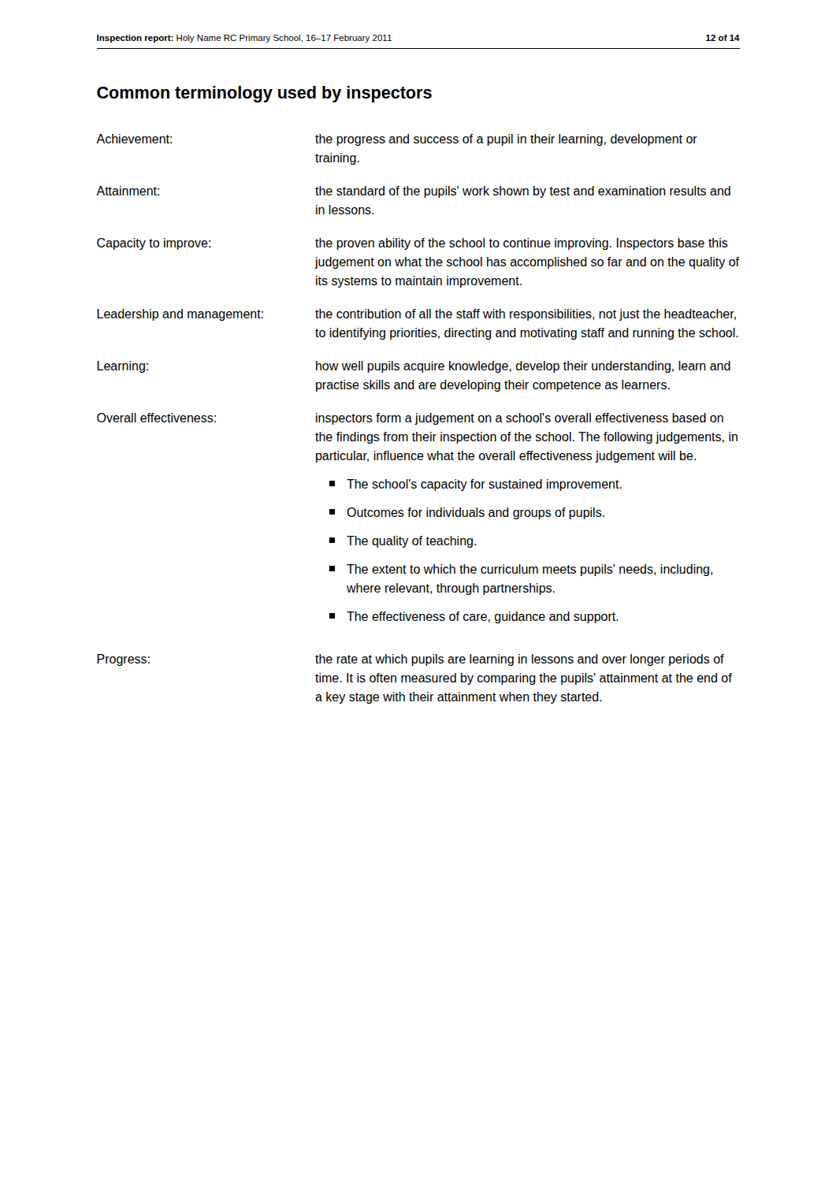Inspection report: Holy Name RC Primary School, 16–17 February 2011
12 of 14
Common terminology used by inspectors
Achievement:
the progress and success of a pupil in their learning, development or training.
Attainment:
the standard of the pupils' work shown by test and examination results and in lessons.
Capacity to improve:
the proven ability of the school to continue improving. Inspectors base this judgement on what the school has accomplished so far and on the quality of its systems to maintain improvement.
Leadership and management:
the contribution of all the staff with responsibilities, not just the headteacher, to identifying priorities, directing and motivating staff and running the school.
Learning:
how well pupils acquire knowledge, develop their understanding, learn and practise skills and are developing their competence as learners.
Overall effectiveness:
inspectors form a judgement on a school's overall effectiveness based on the findings from their inspection of the school. The following judgements, in particular, influence what the overall effectiveness judgement will be.
The school's capacity for sustained improvement.
Outcomes for individuals and groups of pupils.
The quality of teaching.
The extent to which the curriculum meets pupils' needs, including, where relevant, through partnerships.
The effectiveness of care, guidance and support.
Progress:
the rate at which pupils are learning in lessons and over longer periods of time. It is often measured by comparing the pupils' attainment at the end of a key stage with their attainment when they started.